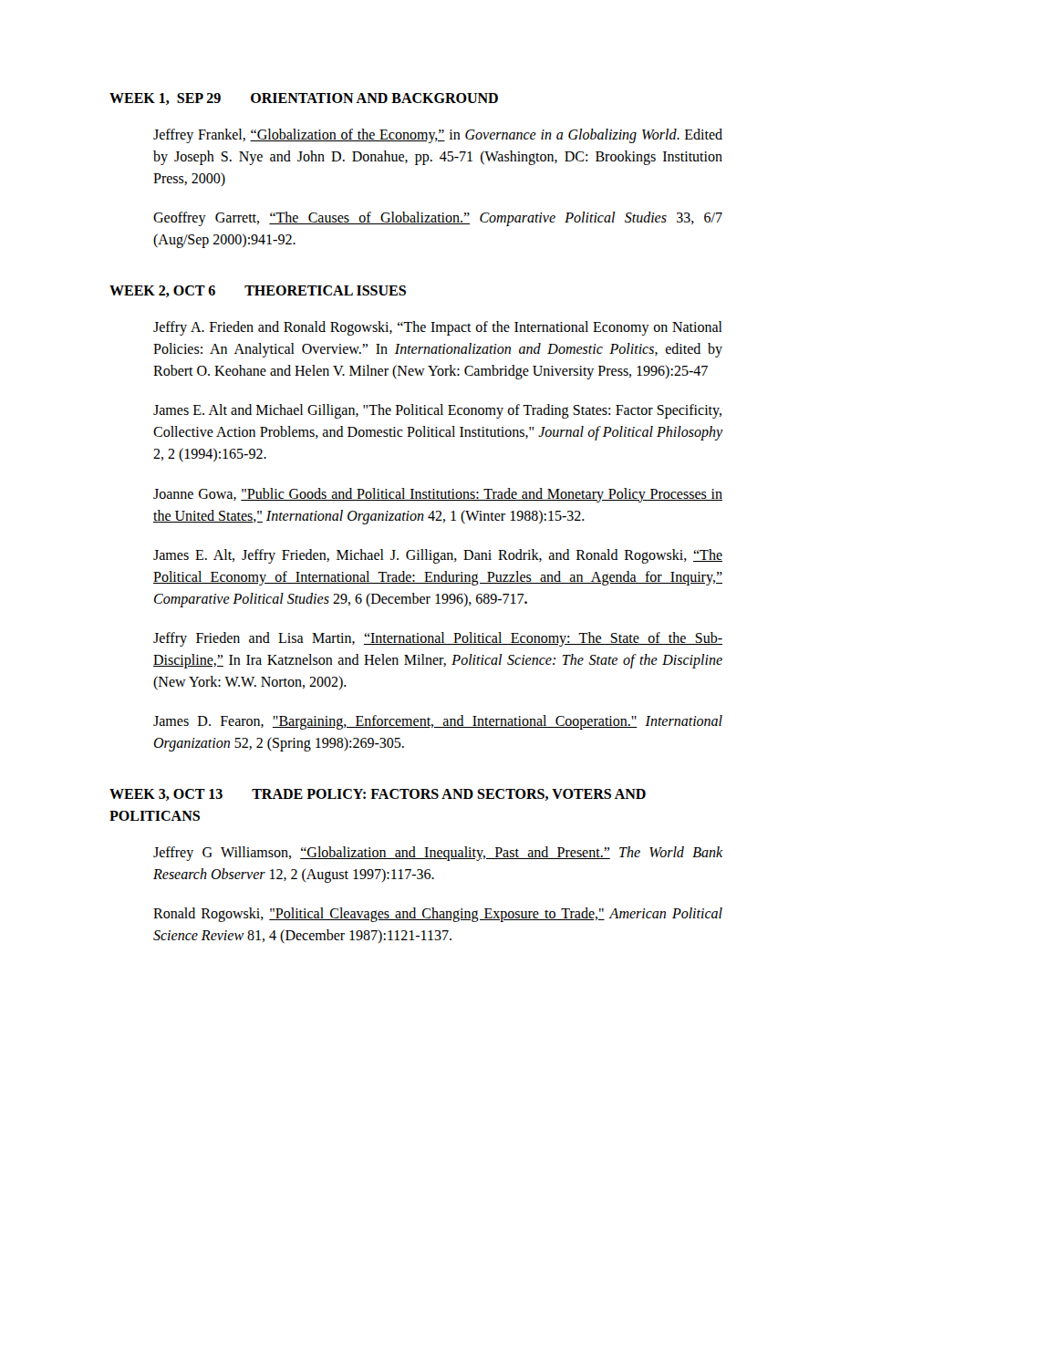Week 1, Sep 29 Orientation and Background
Jeffrey Frankel, “Globalization of the Economy,” in Governance in a Globalizing World. Edited by Joseph S. Nye and John D. Donahue, pp. 45-71 (Washington, DC: Brookings Institution Press, 2000)
Geoffrey Garrett, “The Causes of Globalization.” Comparative Political Studies 33, 6/7 (Aug/Sep 2000):941-92.
Week 2, Oct 6 Theoretical Issues
Jeffry A. Frieden and Ronald Rogowski, “The Impact of the International Economy on National Policies: An Analytical Overview.” In Internationalization and Domestic Politics, edited by Robert O. Keohane and Helen V. Milner (New York: Cambridge University Press, 1996):25-47
James E. Alt and Michael Gilligan, "The Political Economy of Trading States: Factor Specificity, Collective Action Problems, and Domestic Political Institutions," Journal of Political Philosophy 2, 2 (1994):165-92.
Joanne Gowa, "Public Goods and Political Institutions: Trade and Monetary Policy Processes in the United States," International Organization 42, 1 (Winter 1988):15-32.
James E. Alt, Jeffry Frieden, Michael J. Gilligan, Dani Rodrik, and Ronald Rogowski, “The Political Economy of International Trade: Enduring Puzzles and an Agenda for Inquiry,” Comparative Political Studies 29, 6 (December 1996), 689-717.
Jeffry Frieden and Lisa Martin, “International Political Economy: The State of the Sub-Discipline,” In Ira Katznelson and Helen Milner, Political Science: The State of the Discipline (New York: W.W. Norton, 2002).
James D. Fearon, "Bargaining, Enforcement, and International Cooperation." International Organization 52, 2 (Spring 1998):269-305.
Week 3, Oct 13 Trade Policy: Factors and Sectors, Voters and Politicans
Jeffrey G Williamson, “Globalization and Inequality, Past and Present.” The World Bank Research Observer 12, 2 (August 1997):117-36.
Ronald Rogowski, "Political Cleavages and Changing Exposure to Trade," American Political Science Review 81, 4 (December 1987):1121-1137.